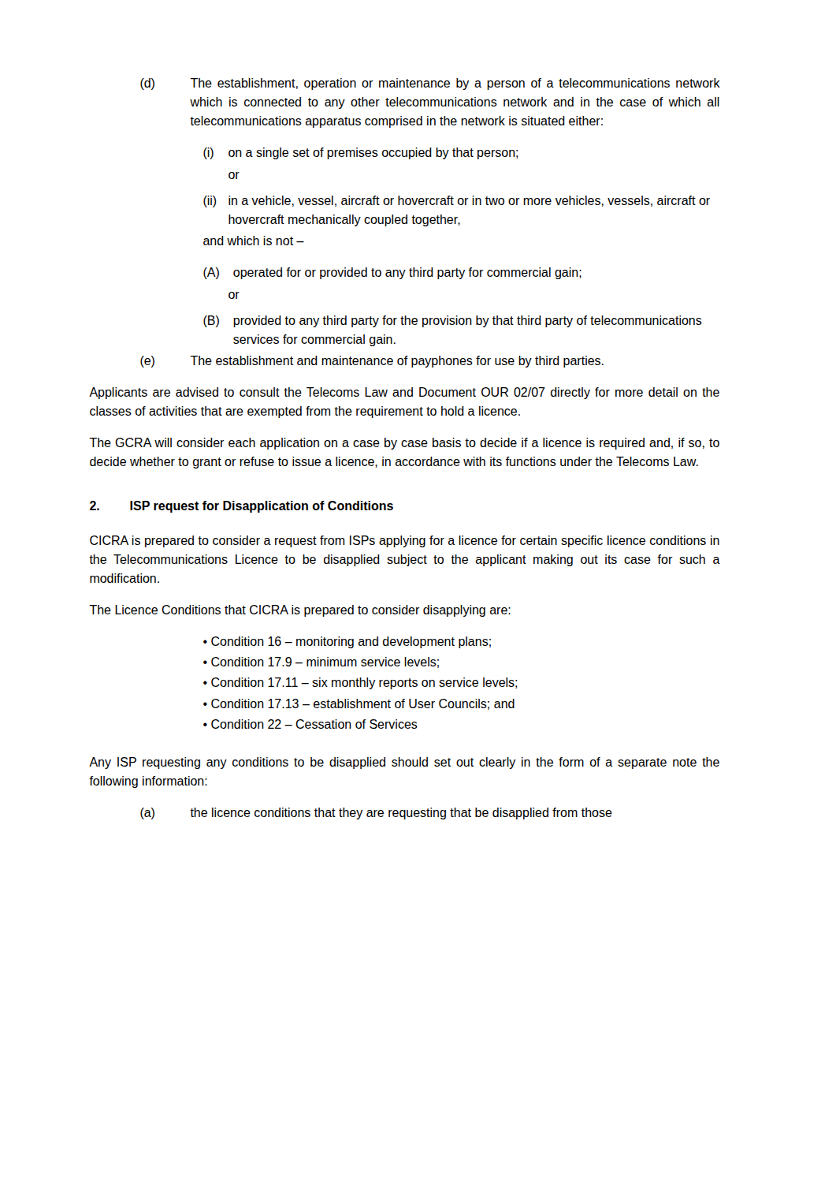(d)
The establishment, operation or maintenance by a person of a telecommunications network which is connected to any other telecommunications network and in the case of which all telecommunications apparatus comprised in the network is situated either:
(i)
on a single set of premises occupied by that person;
or
(ii)
in a vehicle, vessel, aircraft or hovercraft or in two or more vehicles, vessels, aircraft or hovercraft mechanically coupled together,
and which is not –
(A)
operated for or provided to any third party for commercial gain;
or
(B)
provided to any third party for the provision by that third party of telecommunications services for commercial gain.
(e)
The establishment and maintenance of payphones for use by third parties.
Applicants are advised to consult the Telecoms Law and Document OUR 02/07 directly for more detail on the classes of activities that are exempted from the requirement to hold a licence.
The GCRA will consider each application on a case by case basis to decide if a licence is required and, if so, to decide whether to grant or refuse to issue a licence, in accordance with its functions under the Telecoms Law.
2. ISP request for Disapplication of Conditions
CICRA is prepared to consider a request from ISPs applying for a licence for certain specific licence conditions in the Telecommunications Licence to be disapplied subject to the applicant making out its case for such a modification.
The Licence Conditions that CICRA is prepared to consider disapplying are:
• Condition 16 – monitoring and development plans;
• Condition 17.9 – minimum service levels;
• Condition 17.11 – six monthly reports on service levels;
• Condition 17.13 – establishment of User Councils; and
• Condition 22 – Cessation of Services
Any ISP requesting any conditions to be disapplied should set out clearly in the form of a separate note the following information:
(a)
the licence conditions that they are requesting that be disapplied from those